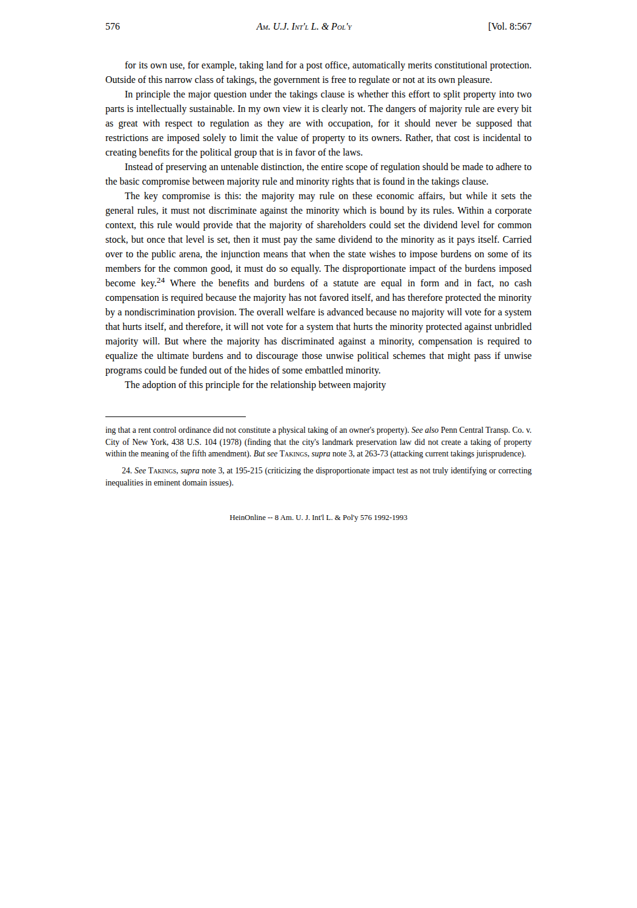576 Am. U.J. Int'l L. & Pol'y [Vol. 8:567
for its own use, for example, taking land for a post office, automatically merits constitutional protection. Outside of this narrow class of takings, the government is free to regulate or not at its own pleasure.
In principle the major question under the takings clause is whether this effort to split property into two parts is intellectually sustainable. In my own view it is clearly not. The dangers of majority rule are every bit as great with respect to regulation as they are with occupation, for it should never be supposed that restrictions are imposed solely to limit the value of property to its owners. Rather, that cost is incidental to creating benefits for the political group that is in favor of the laws.
Instead of preserving an untenable distinction, the entire scope of regulation should be made to adhere to the basic compromise between majority rule and minority rights that is found in the takings clause.
The key compromise is this: the majority may rule on these economic affairs, but while it sets the general rules, it must not discriminate against the minority which is bound by its rules. Within a corporate context, this rule would provide that the majority of shareholders could set the dividend level for common stock, but once that level is set, then it must pay the same dividend to the minority as it pays itself. Carried over to the public arena, the injunction means that when the state wishes to impose burdens on some of its members for the common good, it must do so equally. The disproportionate impact of the burdens imposed become key.24 Where the benefits and burdens of a statute are equal in form and in fact, no cash compensation is required because the majority has not favored itself, and has therefore protected the minority by a nondiscrimination provision. The overall welfare is advanced because no majority will vote for a system that hurts itself, and therefore, it will not vote for a system that hurts the minority protected against unbridled majority will. But where the majority has discriminated against a minority, compensation is required to equalize the ultimate burdens and to discourage those unwise political schemes that might pass if unwise programs could be funded out of the hides of some embattled minority.
The adoption of this principle for the relationship between majority
ing that a rent control ordinance did not constitute a physical taking of an owner's property). See also Penn Central Transp. Co. v. City of New York, 438 U.S. 104 (1978) (finding that the city's landmark preservation law did not create a taking of property within the meaning of the fifth amendment). But see Takings, supra note 3, at 263-73 (attacking current takings jurisprudence).
24. See Takings, supra note 3, at 195-215 (criticizing the disproportionate impact test as not truly identifying or correcting inequalities in eminent domain issues).
HeinOnline -- 8 Am. U. J. Int'l L. & Pol'y 576 1992-1993